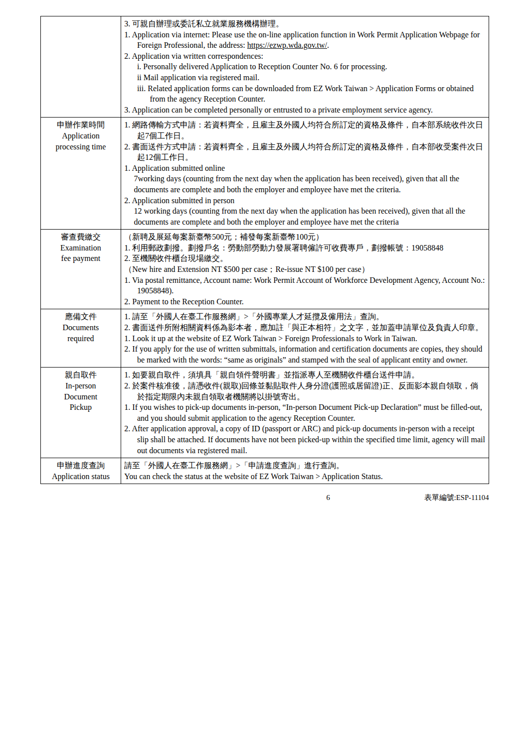| | 3. 可親自辦理或委託私立就業服務機構辦理。 1. Application via internet: Please use the on-line application function in Work Permit Application Webpage for Foreign Professional, the address: https://ezwp.wda.gov.tw/ . 2. Application via written correspondences: i. Personally delivered Application to Reception Counter No. 6 for processing. ii Mail application via registered mail. iii. Related application forms can be downloaded from EZ Work Taiwan > Application Forms or obtained from the agency Reception Counter. 3. Application can be completed personally or entrusted to a private employment service agency. |
| 申辦作業時間 Application processing time | 1. 網路傳輸方式申請：若資料齊全，且雇主及外國人均符合所訂定的資格及條件，自本部系統收件次日起7個工作日。 2. 書面送件方式申請：若資料齊全，且雇主及外國人均符合所訂定的資格及條件，自本部收受案件次日起12個工作日。 1. Application submitted online 7working days (counting from the next day when the application has been received), given that all the documents are complete and both the employer and employee have met the criteria. 2. Application submitted in person 12 working days (counting from the next day when the application has been received), given that all the documents are complete and both the employer and employee have met the criteria |
| 審查費繳交 Examination fee payment | （新聘及展延每案新臺幣500元；補發每案新臺幣100元） 1. 利用郵政劃撥。劃撥戶名：勞動部勞動力發展署聘僱許可收費專戶，劃撥帳號：19058848 2. 至機關收件櫃台現場繳交。 （New hire and Extension NT $500 per case；Re-issue NT $100 per case） 1. Via postal remittance, Account name: Work Permit Account of Workforce Development Agency, Account No.: 19058848). 2. Payment to the Reception Counter. |
| 應備文件 Documents required | 1. 請至「外國人在臺工作服務網」>「外國專業人才延攬及僱用法」查詢。 2. 書面送件所附相關資料係為影本者，應加註「與正本相符」之文字，並加蓋申請單位及負責人印章。 1. Look it up at the website of EZ Work Taiwan > Foreign Professionals to Work in Taiwan. 2. If you apply for the use of written submittals, information and certification documents are copies, they should be marked with the words: “same as originals” and stamped with the seal of applicant entity and owner. |
| 親自取件 In-person Document Pickup | 1. 如要親自取件，須填具「親自領件聲明書」並指派專人至機關收件櫃台送件申請。 2. 於案件核准後，請憑收件(親取)回條並黏貼取件人身分證(護照或居留證)正、反面影本親自領取，倘於指定期限內未親自領取者機關將以掛號寄出。 1. If you wishes to pick-up documents in-person, “In-person Document Pick-up Declaration” must be filled-out, and you should submit application to the agency Reception Counter. 2. After application approval, a copy of ID (passport or ARC) and pick-up documents in-person with a receipt slip shall be attached. If documents have not been picked-up within the specified time limit, agency will mail out documents via registered mail. |
| 申辦進度查詢 Application status | 請至「外國人在臺工作服務網」>「申請進度查詢」進行查詢。 You can check the status at the website of EZ Work Taiwan > Application Status. |
6
表單編號:ESP-11104